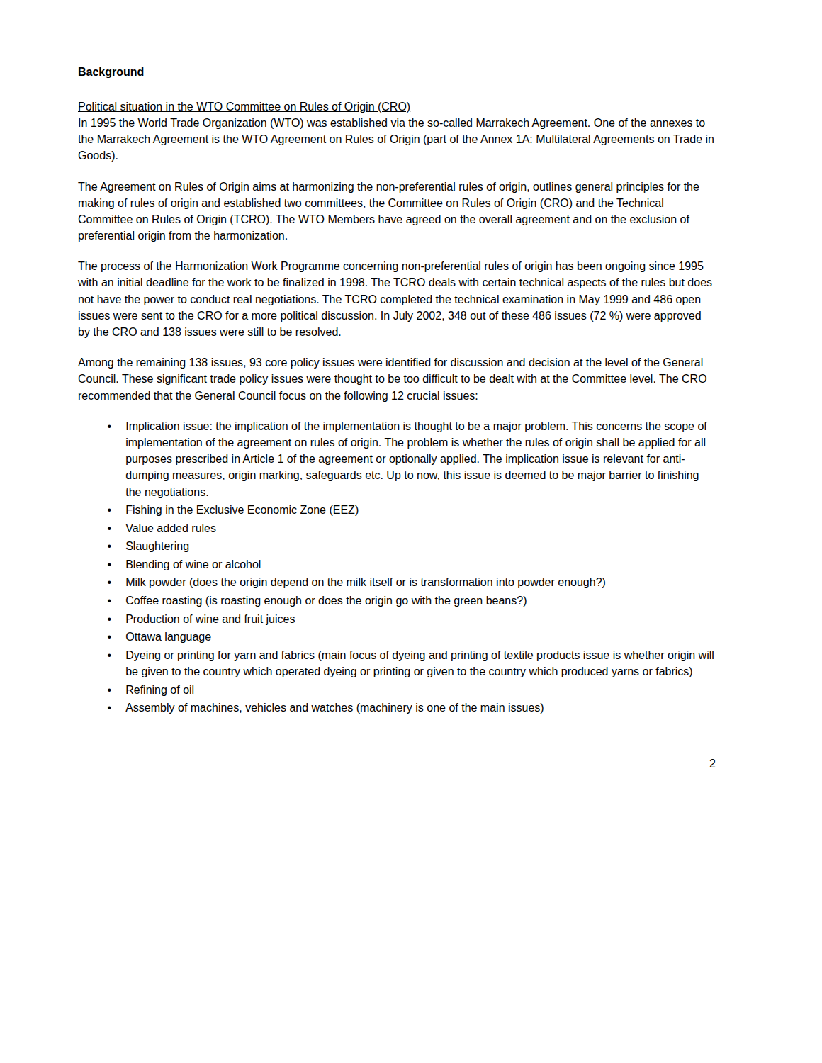Background
Political situation in the WTO Committee on Rules of Origin (CRO)
In 1995 the World Trade Organization (WTO) was established via the so-called Marrakech Agreement. One of the annexes to the Marrakech Agreement is the WTO Agreement on Rules of Origin (part of the Annex 1A: Multilateral Agreements on Trade in Goods).
The Agreement on Rules of Origin aims at harmonizing the non-preferential rules of origin, outlines general principles for the making of rules of origin and established two committees, the Committee on Rules of Origin (CRO) and the Technical Committee on Rules of Origin (TCRO). The WTO Members have agreed on the overall agreement and on the exclusion of preferential origin from the harmonization.
The process of the Harmonization Work Programme concerning non-preferential rules of origin has been ongoing since 1995 with an initial deadline for the work to be finalized in 1998. The TCRO deals with certain technical aspects of the rules but does not have the power to conduct real negotiations. The TCRO completed the technical examination in May 1999 and 486 open issues were sent to the CRO for a more political discussion. In July 2002, 348 out of these 486 issues (72 %) were approved by the CRO and 138 issues were still to be resolved.
Among the remaining 138 issues, 93 core policy issues were identified for discussion and decision at the level of the General Council. These significant trade policy issues were thought to be too difficult to be dealt with at the Committee level. The CRO recommended that the General Council focus on the following 12 crucial issues:
Implication issue: the implication of the implementation is thought to be a major problem. This concerns the scope of implementation of the agreement on rules of origin. The problem is whether the rules of origin shall be applied for all purposes prescribed in Article 1 of the agreement or optionally applied. The implication issue is relevant for anti-dumping measures, origin marking, safeguards etc. Up to now, this issue is deemed to be major barrier to finishing the negotiations.
Fishing in the Exclusive Economic Zone (EEZ)
Value added rules
Slaughtering
Blending of wine or alcohol
Milk powder (does the origin depend on the milk itself or is transformation into powder enough?)
Coffee roasting (is roasting enough or does the origin go with the green beans?)
Production of wine and fruit juices
Ottawa language
Dyeing or printing for yarn and fabrics (main focus of dyeing and printing of textile products issue is whether origin will be given to the country which operated dyeing or printing or given to the country which produced yarns or fabrics)
Refining of oil
Assembly of machines, vehicles and watches (machinery is one of the main issues)
2